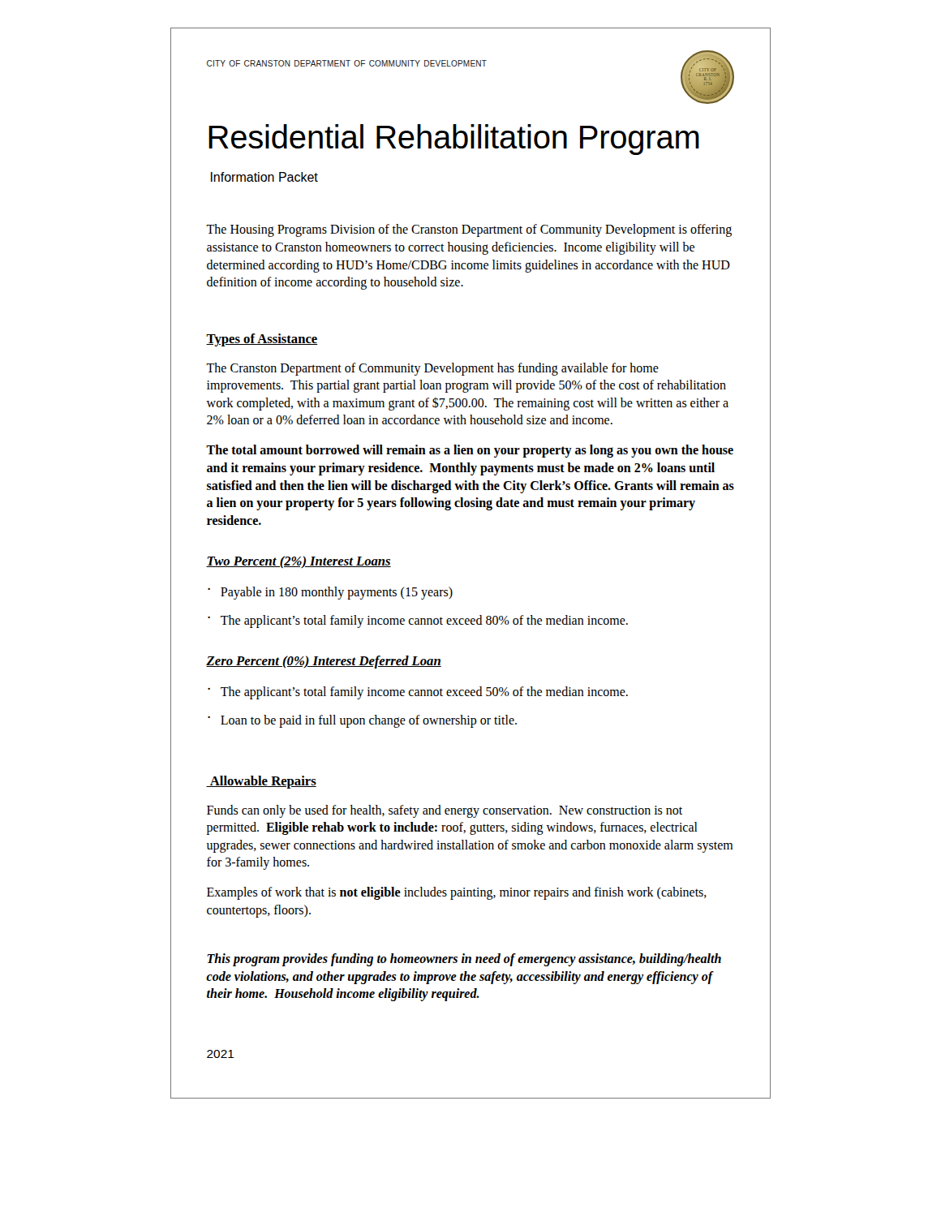CITY OF
CRANSTON
R. I.
1754
City of Cranston Department of Community Development
Residential Rehabilitation Program
Information Packet
The Housing Programs Division of the Cranston Department of Community Development is offering assistance to Cranston homeowners to correct housing deficiencies. Income eligibility will be determined according to HUD’s Home/CDBG income limits guidelines in accordance with the HUD definition of income according to household size.
Types of Assistance
The Cranston Department of Community Development has funding available for home improvements. This partial grant partial loan program will provide 50% of the cost of rehabilitation work completed, with a maximum grant of $7,500.00. The remaining cost will be written as either a 2% loan or a 0% deferred loan in accordance with household size and income.
The total amount borrowed will remain as a lien on your property as long as you own the house and it remains your primary residence. Monthly payments must be made on 2% loans until satisfied and then the lien will be discharged with the City Clerk’s Office. Grants will remain as a lien on your property for 5 years following closing date and must remain your primary residence.
Two Percent (2%) Interest Loans
Payable in 180 monthly payments (15 years)
The applicant’s total family income cannot exceed 80% of the median income.
Zero Percent (0%) Interest Deferred Loan
The applicant’s total family income cannot exceed 50% of the median income.
Loan to be paid in full upon change of ownership or title.
Allowable Repairs
Funds can only be used for health, safety and energy conservation. New construction is not permitted. Eligible rehab work to include: roof, gutters, siding windows, furnaces, electrical upgrades, sewer connections and hardwired installation of smoke and carbon monoxide alarm system for 3-family homes.
Examples of work that is not eligible includes painting, minor repairs and finish work (cabinets, countertops, floors).
This program provides funding to homeowners in need of emergency assistance, building/health code violations, and other upgrades to improve the safety, accessibility and energy efficiency of their home. Household income eligibility required.
2021